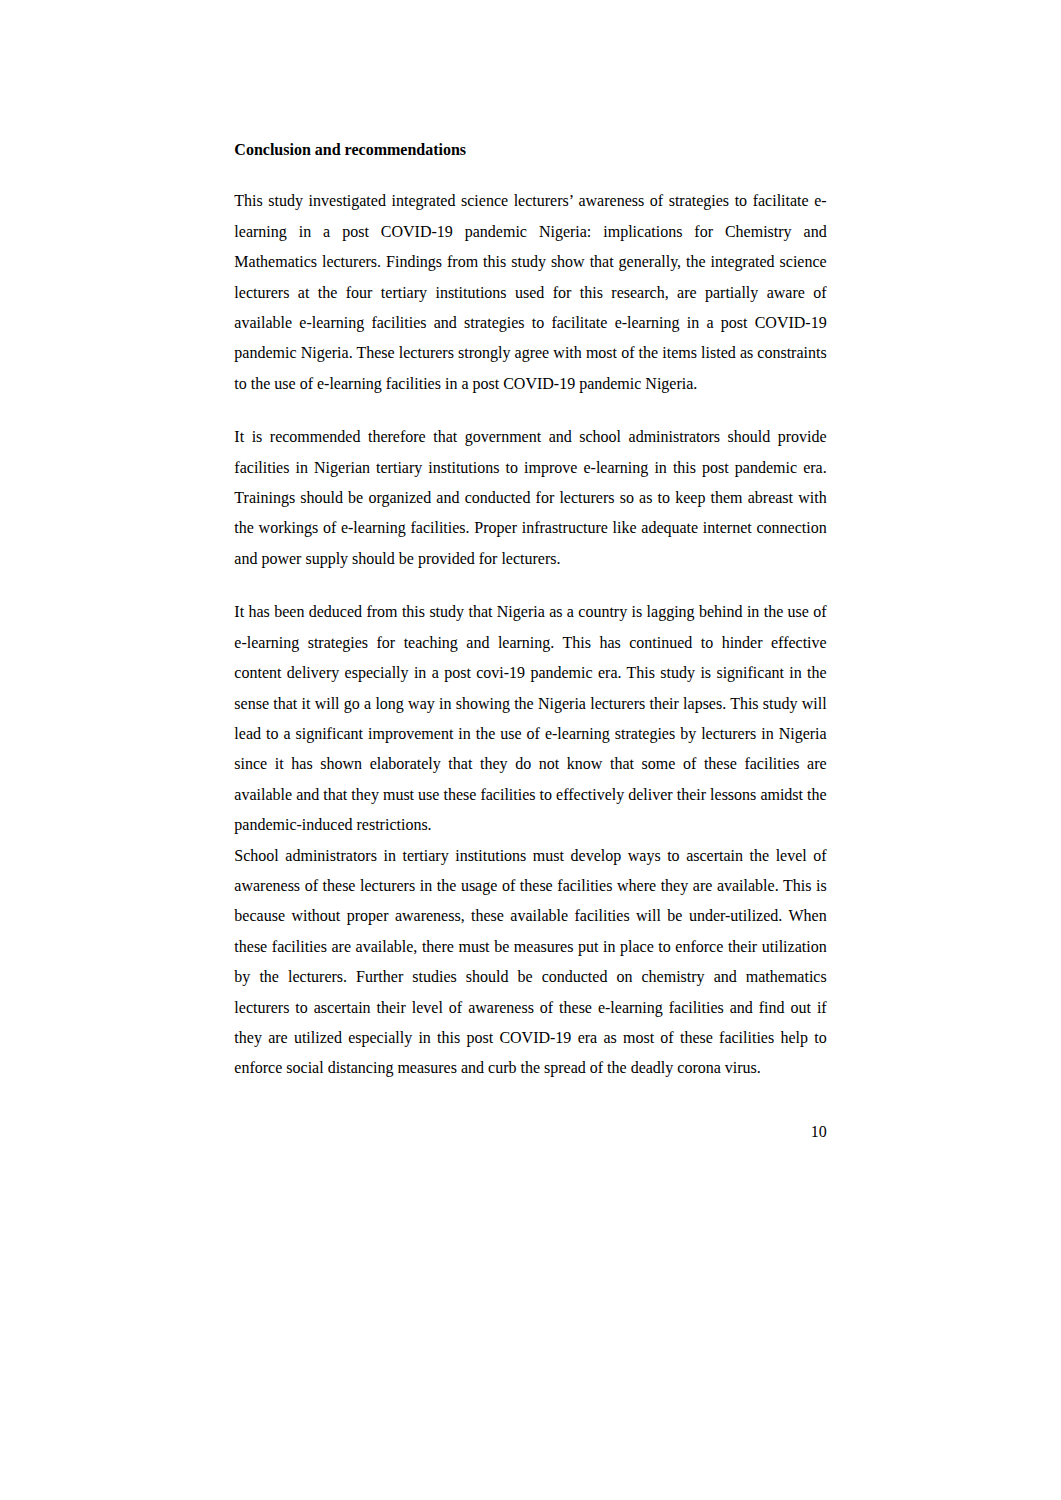Conclusion and recommendations
This study investigated integrated science lecturers’ awareness of strategies to facilitate e-learning in a post COVID-19 pandemic Nigeria: implications for Chemistry and Mathematics lecturers. Findings from this study show that generally, the integrated science lecturers at the four tertiary institutions used for this research, are partially aware of available e-learning facilities and strategies to facilitate e-learning in a post COVID-19 pandemic Nigeria. These lecturers strongly agree with most of the items listed as constraints to the use of e-learning facilities in a post COVID-19 pandemic Nigeria.
It is recommended therefore that government and school administrators should provide facilities in Nigerian tertiary institutions to improve e-learning in this post pandemic era. Trainings should be organized and conducted for lecturers so as to keep them abreast with the workings of e-learning facilities. Proper infrastructure like adequate internet connection and power supply should be provided for lecturers.
It has been deduced from this study that Nigeria as a country is lagging behind in the use of e-learning strategies for teaching and learning. This has continued to hinder effective content delivery especially in a post covi-19 pandemic era. This study is significant in the sense that it will go a long way in showing the Nigeria lecturers their lapses. This study will lead to a significant improvement in the use of e-learning strategies by lecturers in Nigeria since it has shown elaborately that they do not know that some of these facilities are available and that they must use these facilities to effectively deliver their lessons amidst the pandemic-induced restrictions.
School administrators in tertiary institutions must develop ways to ascertain the level of awareness of these lecturers in the usage of these facilities where they are available. This is because without proper awareness, these available facilities will be under-utilized. When these facilities are available, there must be measures put in place to enforce their utilization by the lecturers. Further studies should be conducted on chemistry and mathematics lecturers to ascertain their level of awareness of these e-learning facilities and find out if they are utilized especially in this post COVID-19 era as most of these facilities help to enforce social distancing measures and curb the spread of the deadly corona virus.
10